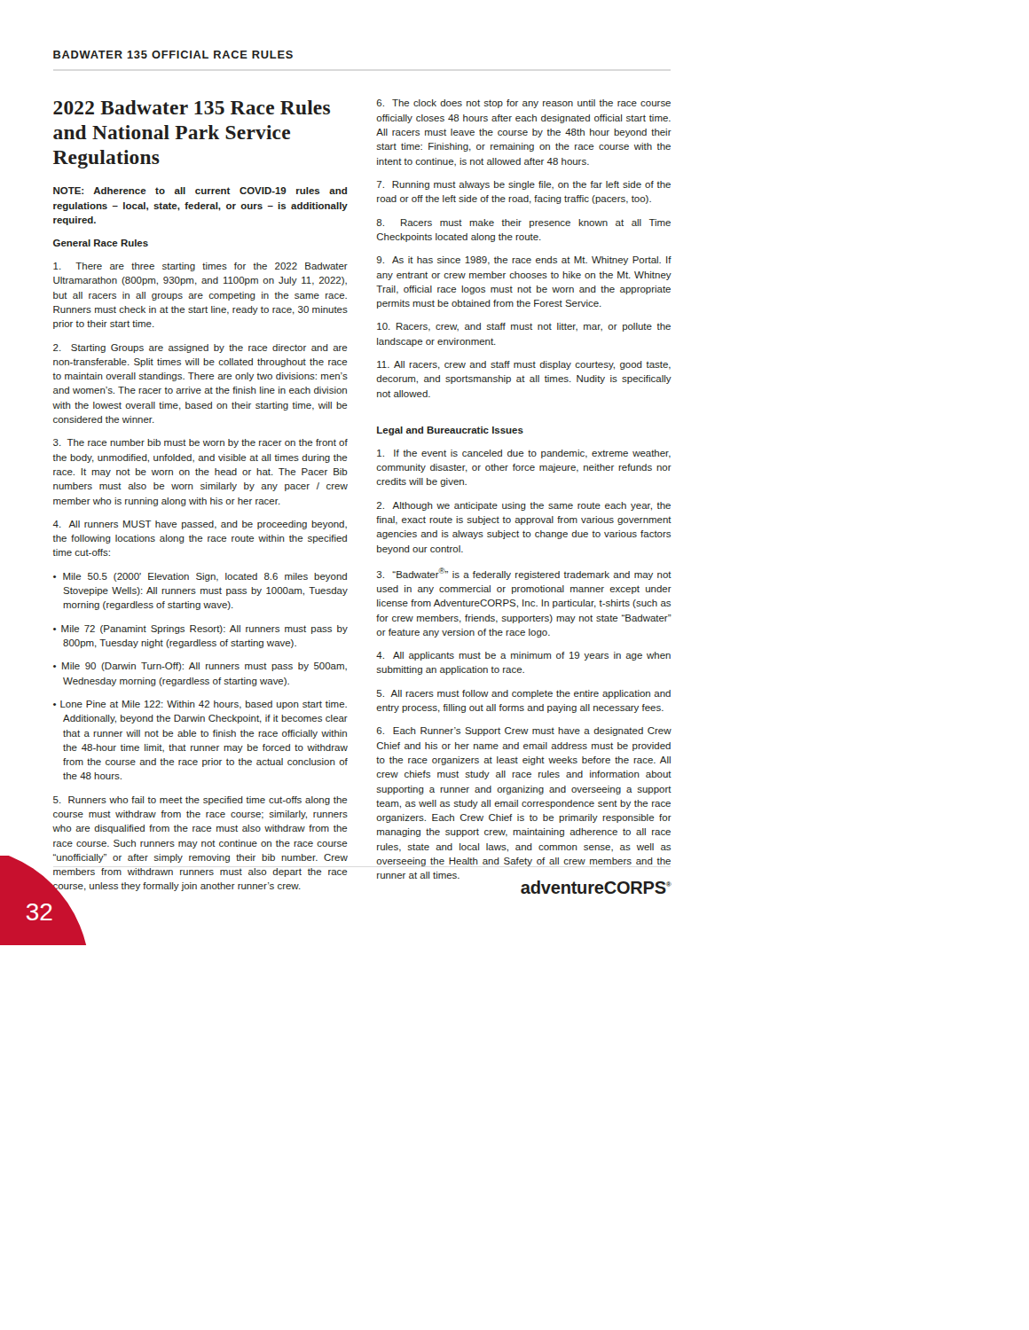Badwater 135 Official Race Rules
2022 Badwater 135 Race Rules and National Park Service Regulations
NOTE: Adherence to all current COVID-19 rules and regulations – local, state, federal, or ours – is additionally required.
General Race Rules
1. There are three starting times for the 2022 Badwater Ultramarathon (800pm, 930pm, and 1100pm on July 11, 2022), but all racers in all groups are competing in the same race. Runners must check in at the start line, ready to race, 30 minutes prior to their start time.
2. Starting Groups are assigned by the race director and are non-transferable. Split times will be collated throughout the race to maintain overall standings. There are only two divisions: men’s and women’s. The racer to arrive at the finish line in each division with the lowest overall time, based on their starting time, will be considered the winner.
3. The race number bib must be worn by the racer on the front of the body, unmodified, unfolded, and visible at all times during the race. It may not be worn on the head or hat. The Pacer Bib numbers must also be worn similarly by any pacer / crew member who is running along with his or her racer.
4. All runners MUST have passed, and be proceeding beyond, the following locations along the race route within the specified time cut-offs:
• Mile 50.5 (2000' Elevation Sign, located 8.6 miles beyond Stovepipe Wells): All runners must pass by 1000am, Tuesday morning (regardless of starting wave).
• Mile 72 (Panamint Springs Resort): All runners must pass by 800pm, Tuesday night (regardless of starting wave).
• Mile 90 (Darwin Turn-Off): All runners must pass by 500am, Wednesday morning (regardless of starting wave).
• Lone Pine at Mile 122: Within 42 hours, based upon start time. Additionally, beyond the Darwin Checkpoint, if it becomes clear that a runner will not be able to finish the race officially within the 48-hour time limit, that runner may be forced to withdraw from the course and the race prior to the actual conclusion of the 48 hours.
5. Runners who fail to meet the specified time cut-offs along the course must withdraw from the race course; similarly, runners who are disqualified from the race must also withdraw from the race course. Such runners may not continue on the race course “unofficially” or after simply removing their bib number. Crew members from withdrawn runners must also depart the race course, unless they formally join another runner’s crew.
6. The clock does not stop for any reason until the race course officially closes 48 hours after each designated official start time. All racers must leave the course by the 48th hour beyond their start time: Finishing, or remaining on the race course with the intent to continue, is not allowed after 48 hours.
7. Running must always be single file, on the far left side of the road or off the left side of the road, facing traffic (pacers, too).
8. Racers must make their presence known at all Time Checkpoints located along the route.
9. As it has since 1989, the race ends at Mt. Whitney Portal. If any entrant or crew member chooses to hike on the Mt. Whitney Trail, official race logos must not be worn and the appropriate permits must be obtained from the Forest Service.
10. Racers, crew, and staff must not litter, mar, or pollute the landscape or environment.
11. All racers, crew and staff must display courtesy, good taste, decorum, and sportsmanship at all times. Nudity is specifically not allowed.
Legal and Bureaucratic Issues
1. If the event is canceled due to pandemic, extreme weather, community disaster, or other force majeure, neither refunds nor credits will be given.
2. Although we anticipate using the same route each year, the final, exact route is subject to approval from various government agencies and is always subject to change due to various factors beyond our control.
3. “Badwater®” is a federally registered trademark and may not used in any commercial or promotional manner except under license from AdventureCORPS, Inc. In particular, t-shirts (such as for crew members, friends, supporters) may not state “Badwater” or feature any version of the race logo.
4. All applicants must be a minimum of 19 years in age when submitting an application to race.
5. All racers must follow and complete the entire application and entry process, filling out all forms and paying all necessary fees.
6. Each Runner’s Support Crew must have a designated Crew Chief and his or her name and email address must be provided to the race organizers at least eight weeks before the race. All crew chiefs must study all race rules and information about supporting a runner and organizing and overseeing a support team, as well as study all email correspondence sent by the race organizers. Each Crew Chief is to be primarily responsible for managing the support crew, maintaining adherence to all race rules, state and local laws, and common sense, as well as overseeing the Health and Safety of all crew members and the runner at all times.
adventureCORPS®
32